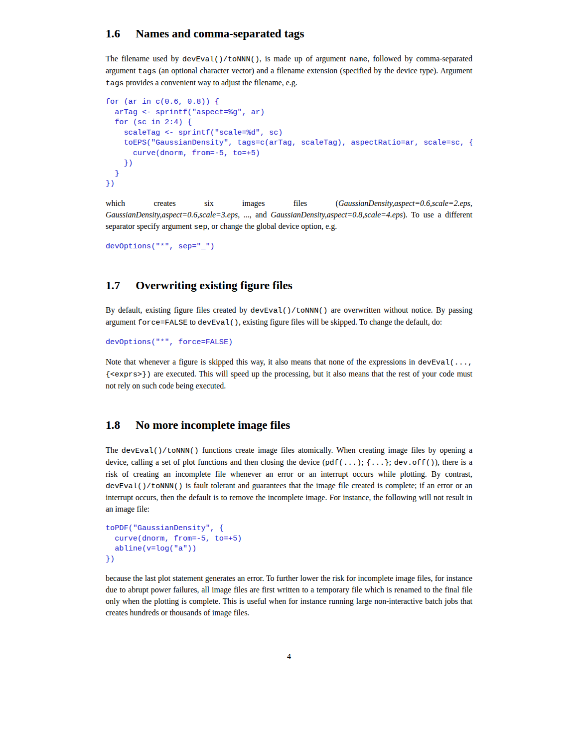1.6 Names and comma-separated tags
The filename used by devEval()/toNNN(), is made up of argument name, followed by comma-separated argument tags (an optional character vector) and a filename extension (specified by the device type). Argument tags provides a convenient way to adjust the filename, e.g.
for (ar in c(0.6, 0.8)) {
  arTag <- sprintf("aspect=%g", ar)
  for (sc in 2:4) {
    scaleTag <- sprintf("scale=%d", sc)
    toEPS("GaussianDensity", tags=c(arTag, scaleTag), aspectRatio=ar, scale=sc, {
      curve(dnorm, from=-5, to=+5)
    })
  }
})
which creates six images files (GaussianDensity,aspect=0.6,scale=2.eps, GaussianDensity,aspect=0.6,scale=3.eps, ..., and GaussianDensity,aspect=0.8,scale=4.eps). To use a different separator specify argument sep, or change the global device option, e.g.
devOptions("*", sep="_")
1.7 Overwriting existing figure files
By default, existing figure files created by devEval()/toNNN() are overwritten without notice. By passing argument force=FALSE to devEval(), existing figure files will be skipped. To change the default, do:
devOptions("*", force=FALSE)
Note that whenever a figure is skipped this way, it also means that none of the expressions in devEval(..., {<exprs>}) are executed. This will speed up the processing, but it also means that the rest of your code must not rely on such code being executed.
1.8 No more incomplete image files
The devEval()/toNNN() functions create image files atomically. When creating image files by opening a device, calling a set of plot functions and then closing the device (pdf(...); {...}; dev.off()), there is a risk of creating an incomplete file whenever an error or an interrupt occurs while plotting. By contrast, devEval()/toNNN() is fault tolerant and guarantees that the image file created is complete; if an error or an interrupt occurs, then the default is to remove the incomplete image. For instance, the following will not result in an image file:
toPDF("GaussianDensity", {
  curve(dnorm, from=-5, to=+5)
  abline(v=log("a"))
})
because the last plot statement generates an error. To further lower the risk for incomplete image files, for instance due to abrupt power failures, all image files are first written to a temporary file which is renamed to the final file only when the plotting is complete. This is useful when for instance running large non-interactive batch jobs that creates hundreds or thousands of image files.
4